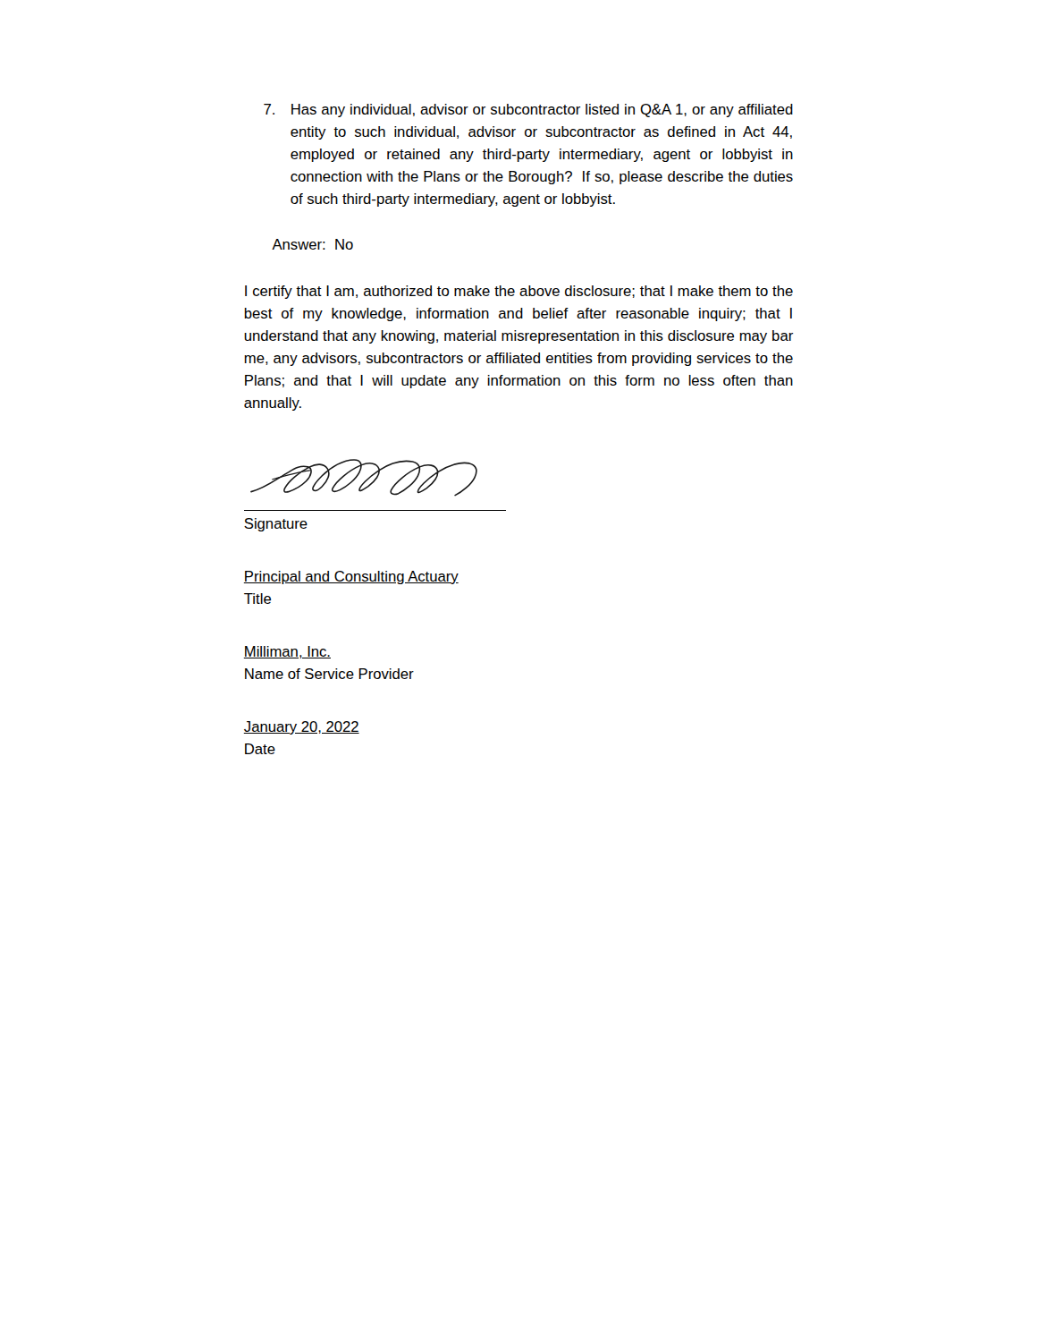Has any individual, advisor or subcontractor listed in Q&A 1, or any affiliated entity to such individual, advisor or subcontractor as defined in Act 44, employed or retained any third-party intermediary, agent or lobbyist in connection with the Plans or the Borough? If so, please describe the duties of such third-party intermediary, agent or lobbyist.
Answer: No
I certify that I am, authorized to make the above disclosure; that I make them to the best of my knowledge, information and belief after reasonable inquiry; that I understand that any knowing, material misrepresentation in this disclosure may bar me, any advisors, subcontractors or affiliated entities from providing services to the Plans; and that I will update any information on this form no less often than annually.
Signature
Principal and Consulting Actuary Title
Milliman, Inc. Name of Service Provider
January 20, 2022 Date